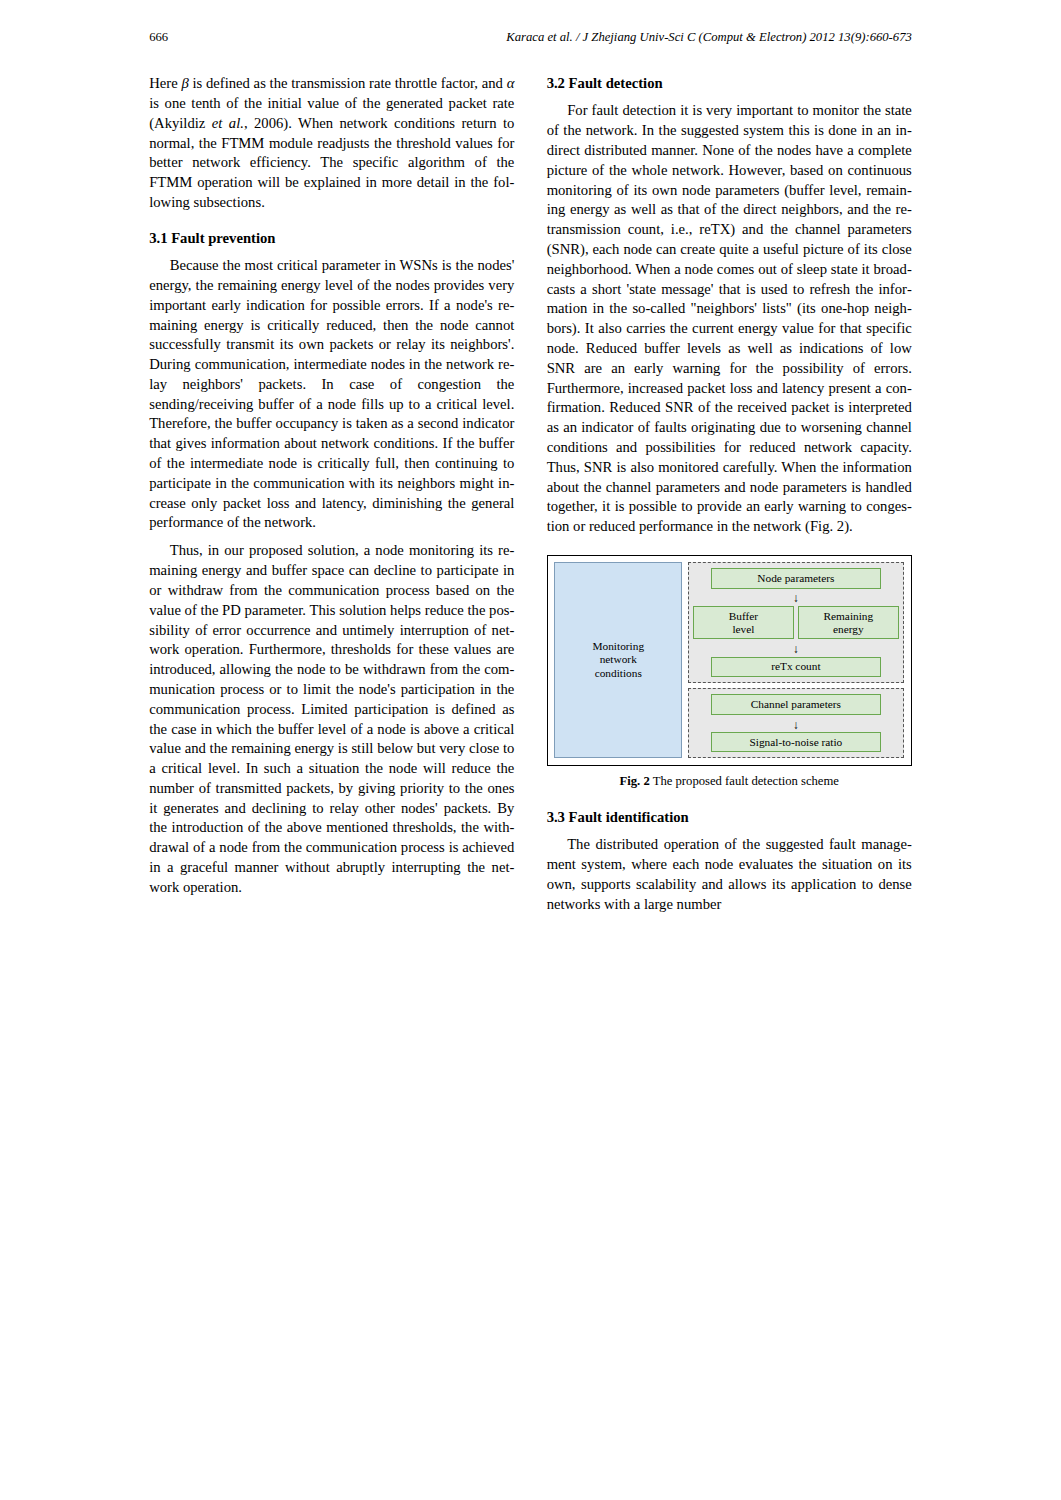666 Karaca et al. / J Zhejiang Univ-Sci C (Comput & Electron) 2012 13(9):660-673
Here β is defined as the transmission rate throttle factor, and α is one tenth of the initial value of the generated packet rate (Akyildiz et al., 2006). When network conditions return to normal, the FTMM module readjusts the threshold values for better network efficiency. The specific algorithm of the FTMM operation will be explained in more detail in the following subsections.
3.1 Fault prevention
Because the most critical parameter in WSNs is the nodes' energy, the remaining energy level of the nodes provides very important early indication for possible errors. If a node's remaining energy is critically reduced, then the node cannot successfully transmit its own packets or relay its neighbors'. During communication, intermediate nodes in the network relay neighbors' packets. In case of congestion the sending/receiving buffer of a node fills up to a critical level. Therefore, the buffer occupancy is taken as a second indicator that gives information about network conditions. If the buffer of the intermediate node is critically full, then continuing to participate in the communication with its neighbors might increase only packet loss and latency, diminishing the general performance of the network.
Thus, in our proposed solution, a node monitoring its remaining energy and buffer space can decline to participate in or withdraw from the communication process based on the value of the PD parameter. This solution helps reduce the possibility of error occurrence and untimely interruption of network operation. Furthermore, thresholds for these values are introduced, allowing the node to be withdrawn from the communication process or to limit the node's participation in the communication process. Limited participation is defined as the case in which the buffer level of a node is above a critical value and the remaining energy is still below but very close to a critical level. In such a situation the node will reduce the number of transmitted packets, by giving priority to the ones it generates and declining to relay other nodes' packets. By the introduction of the above mentioned thresholds, the withdrawal of a node from the communication process is achieved in a graceful manner without abruptly interrupting the network operation.
3.2 Fault detection
For fault detection it is very important to monitor the state of the network. In the suggested system this is done in an indirect distributed manner. None of the nodes have a complete picture of the whole network. However, based on continuous monitoring of its own node parameters (buffer level, remaining energy as well as that of the direct neighbors, and the retransmission count, i.e., reTX) and the channel parameters (SNR), each node can create quite a useful picture of its close neighborhood. When a node comes out of sleep state it broadcasts a short 'state message' that is used to refresh the information in the so-called "neighbors' lists" (its one-hop neighbors). It also carries the current energy value for that specific node. Reduced buffer levels as well as indications of low SNR are an early warning for the possibility of errors. Furthermore, increased packet loss and latency present a confirmation. Reduced SNR of the received packet is interpreted as an indicator of faults originating due to worsening channel conditions and possibilities for reduced network capacity. Thus, SNR is also monitored carefully. When the information about the channel parameters and node parameters is handled together, it is possible to provide an early warning to congestion or reduced performance in the network (Fig. 2).
Monitoring
network
conditions
Node parameters
↓
Buffer
level
Remaining
energy
↓
reTx count
Channel parameters
↓
Signal-to-noise ratio
Fig. 2 The proposed fault detection scheme
3.3 Fault identification
The distributed operation of the suggested fault management system, where each node evaluates the situation on its own, supports scalability and allows its application to dense networks with a large number